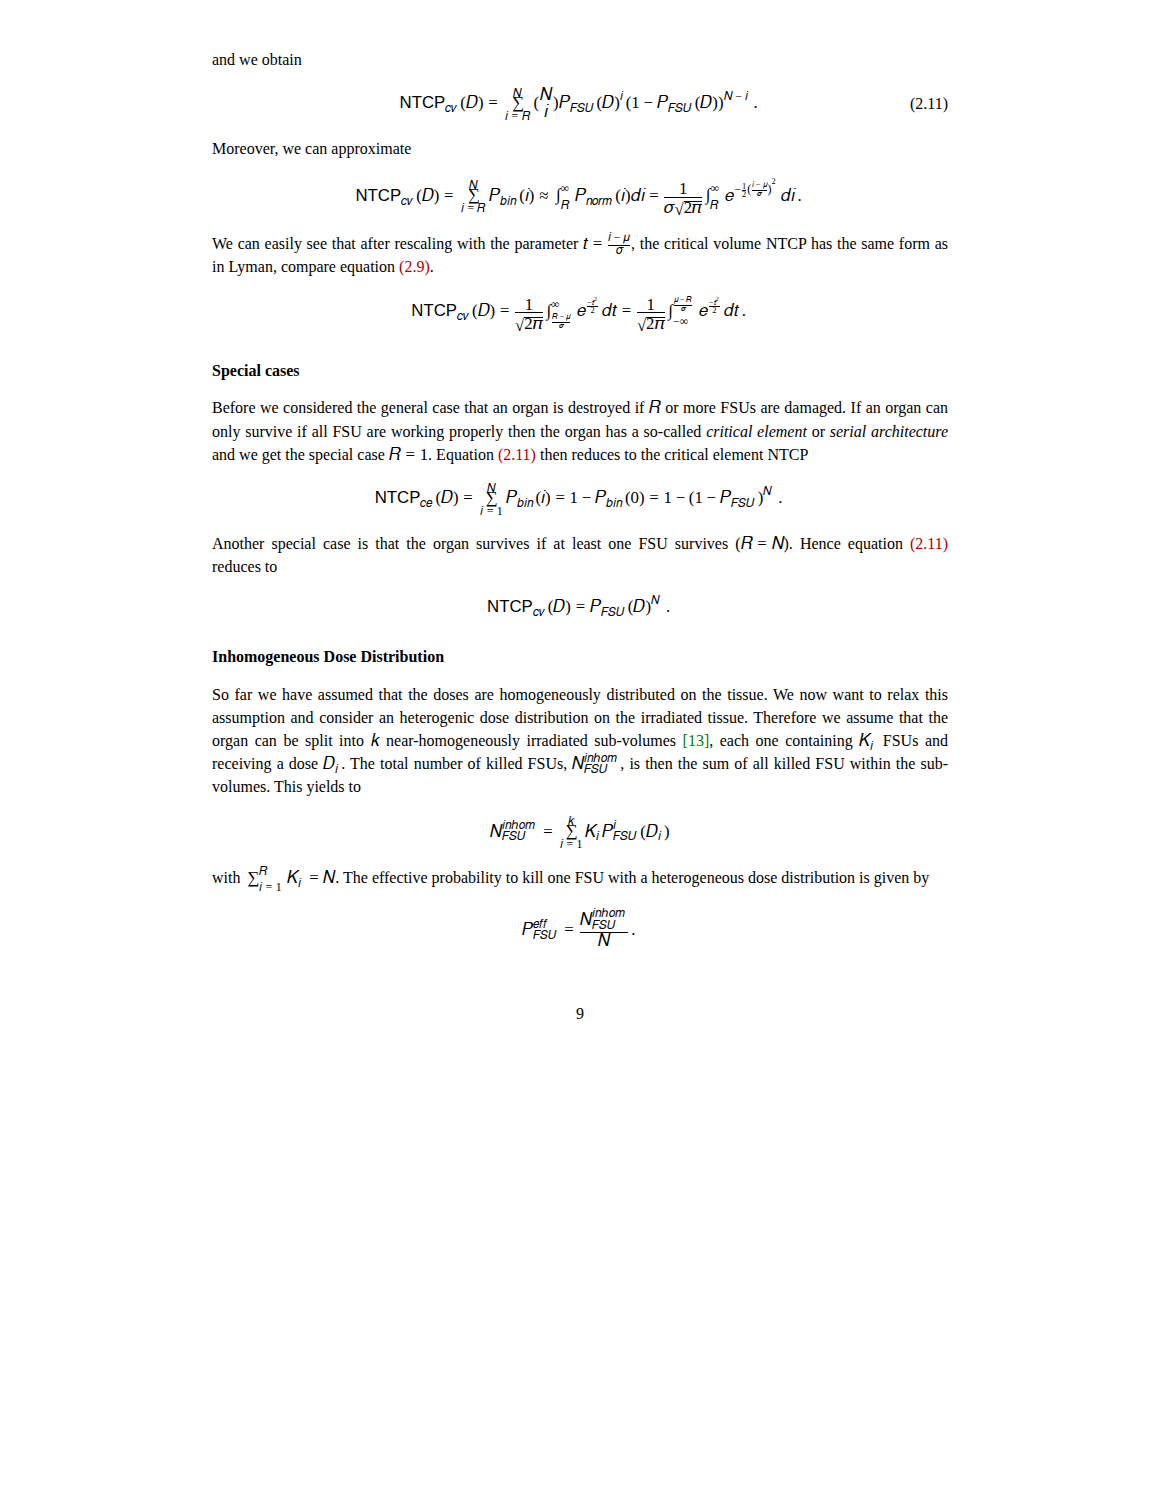and we obtain
NTCP cv (D) = ∑ i=R N ( Ni ) PFSU (D)i (1− PFSU (D) )N−i . (2.11)
Moreover, we can approximate
NTCP cv (D) = ∑ i=R N Pbin (i) ≈ ∫R∞ Pnorm (i) di = 1σ2π ∫R∞ e−12(i−μσ)2 di .
We can easily see that after rescaling with the parameter t=i−μσ, the critical volume NTCP has the same form as in Lyman, compare equation (2.9).
NTCP cv (D) = 12π ∫R−μσ∞ e−t22 dt = 12π ∫−∞μ−Rσ e−t22 dt .
Special cases
Before we considered the general case that an organ is destroyed if R or more FSUs are damaged. If an organ can only survive if all FSU are working properly then the organ has a so-called critical element or serial architecture and we get the special case R=1. Equation (2.11) then reduces to the critical element NTCP
NTCP ce (D) = ∑i=1N Pbin (i) = 1− Pbin (0) = 1− (1−PFSU)N .
Another special case is that the organ survives if at least one FSU survives (R=N). Hence equation (2.11) reduces to
NTCP cv (D) = PFSU (D)N .
Inhomogeneous Dose Distribution
So far we have assumed that the doses are homogeneously distributed on the tissue. We now want to relax this assumption and consider an heterogenic dose distribution on the irradiated tissue. Therefore we assume that the organ can be split into k near-homogeneously irradiated sub-volumes [13], each one containing Ki FSUs and receiving a dose Di. The total number of killed FSUs, NFSUinhom, is then the sum of all killed FSU within the sub-volumes. This yields to
NFSUinhom = ∑i=1k Ki PFSUi (Di)
with ∑i=1RKi=N. The effective probability to kill one FSU with a heterogeneous dose distribution is given by
PFSUeff = NFSUinhom N .
9